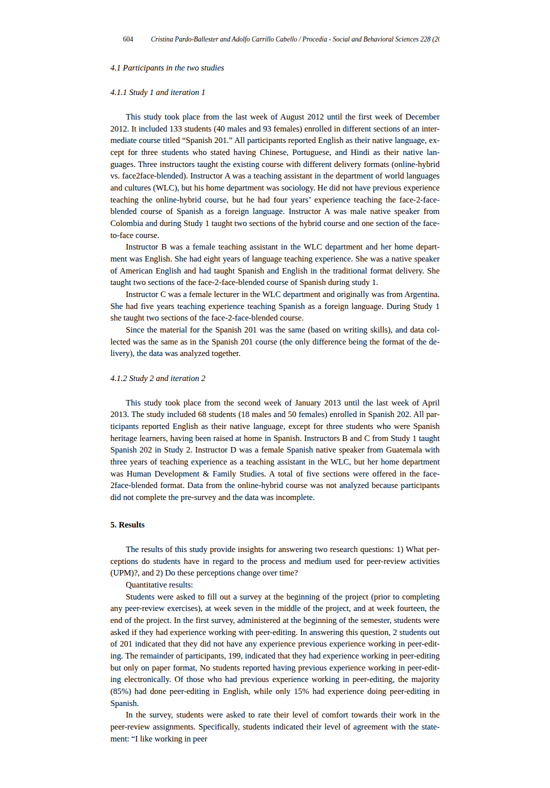604 Cristina Pardo-Ballester and Adolfo Carrillo Cabello / Procedia - Social and Behavioral Sciences 228 (2016) 601 – 607
4.1 Participants in the two studies
4.1.1 Study 1 and iteration 1
This study took place from the last week of August 2012 until the first week of December 2012. It included 133 students (40 males and 93 females) enrolled in different sections of an intermediate course titled “Spanish 201.” All participants reported English as their native language, except for three students who stated having Chinese, Portuguese, and Hindi as their native languages. Three instructors taught the existing course with different delivery formats (online-hybrid vs. face2face-blended). Instructor A was a teaching assistant in the department of world languages and cultures (WLC), but his home department was sociology. He did not have previous experience teaching the online-hybrid course, but he had four years’ experience teaching the face-2-face-blended course of Spanish as a foreign language. Instructor A was male native speaker from Colombia and during Study 1 taught two sections of the hybrid course and one section of the face-to-face course.
Instructor B was a female teaching assistant in the WLC department and her home department was English. She had eight years of language teaching experience. She was a native speaker of American English and had taught Spanish and English in the traditional format delivery. She taught two sections of the face-2-face-blended course of Spanish during study 1.
Instructor C was a female lecturer in the WLC department and originally was from Argentina. She had five years teaching experience teaching Spanish as a foreign language. During Study 1 she taught two sections of the face-2-face-blended course.
Since the material for the Spanish 201 was the same (based on writing skills), and data collected was the same as in the Spanish 201 course (the only difference being the format of the delivery), the data was analyzed together.
4.1.2 Study 2 and iteration 2
This study took place from the second week of January 2013 until the last week of April 2013. The study included 68 students (18 males and 50 females) enrolled in Spanish 202. All participants reported English as their native language, except for three students who were Spanish heritage learners, having been raised at home in Spanish. Instructors B and C from Study 1 taught Spanish 202 in Study 2. Instructor D was a female Spanish native speaker from Guatemala with three years of teaching experience as a teaching assistant in the WLC, but her home department was Human Development & Family Studies. A total of five sections were offered in the face-2face-blended format. Data from the online-hybrid course was not analyzed because participants did not complete the pre-survey and the data was incomplete.
5. Results
The results of this study provide insights for answering two research questions: 1) What perceptions do students have in regard to the process and medium used for peer-review activities (UPM)?, and 2) Do these perceptions change over time?
Quantitative results:
Students were asked to fill out a survey at the beginning of the project (prior to completing any peer-review exercises), at week seven in the middle of the project, and at week fourteen, the end of the project. In the first survey, administered at the beginning of the semester, students were asked if they had experience working with peer-editing. In answering this question, 2 students out of 201 indicated that they did not have any experience previous experience working in peer-editing. The remainder of participants, 199, indicated that they had experience working in peer-editing but only on paper format, No students reported having previous experience working in peer-editing electronically. Of those who had previous experience working in peer-editing, the majority (85%) had done peer-editing in English, while only 15% had experience doing peer-editing in Spanish.
In the survey, students were asked to rate their level of comfort towards their work in the peer-review assignments. Specifically, students indicated their level of agreement with the statement: “I like working in peer